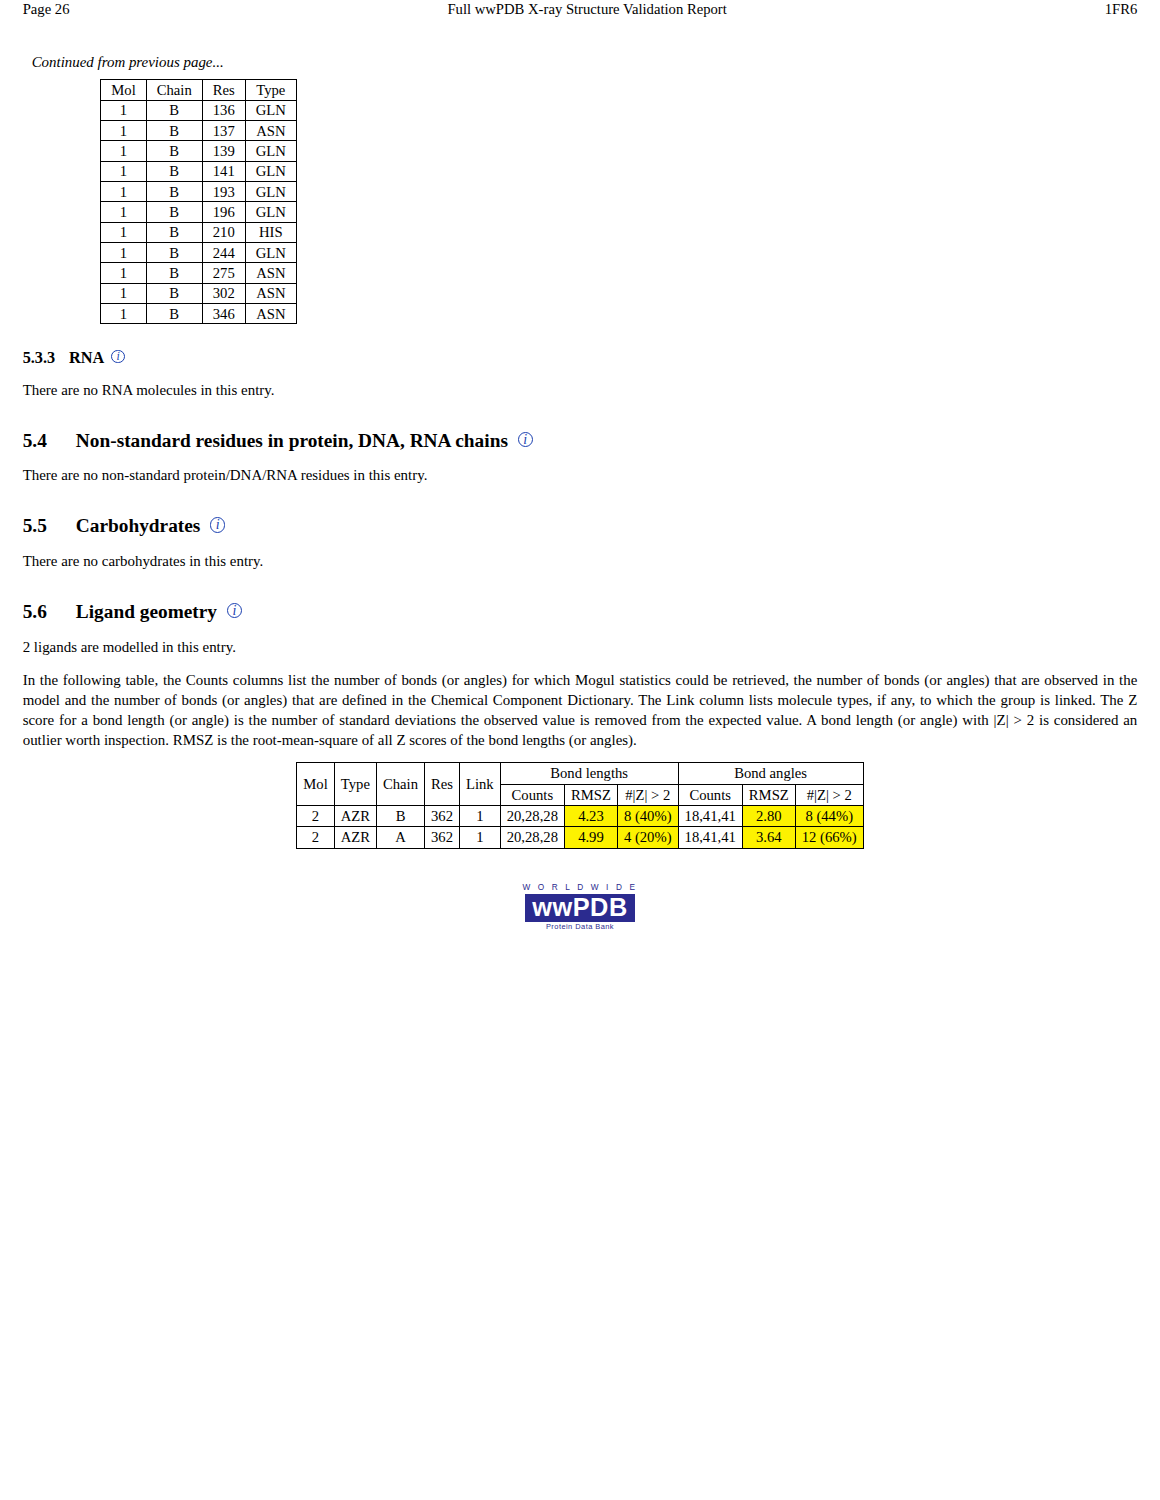Page 26
Full wwPDB X-ray Structure Validation Report
1FR6
Continued from previous page...
| Mol | Chain | Res | Type |
| --- | --- | --- | --- |
| 1 | B | 136 | GLN |
| 1 | B | 137 | ASN |
| 1 | B | 139 | GLN |
| 1 | B | 141 | GLN |
| 1 | B | 193 | GLN |
| 1 | B | 196 | GLN |
| 1 | B | 210 | HIS |
| 1 | B | 244 | GLN |
| 1 | B | 275 | ASN |
| 1 | B | 302 | ASN |
| 1 | B | 346 | ASN |
5.3.3 RNA i
There are no RNA molecules in this entry.
5.4 Non-standard residues in protein, DNA, RNA chains i
There are no non-standard protein/DNA/RNA residues in this entry.
5.5 Carbohydrates i
There are no carbohydrates in this entry.
5.6 Ligand geometry i
2 ligands are modelled in this entry.
In the following table, the Counts columns list the number of bonds (or angles) for which Mogul statistics could be retrieved, the number of bonds (or angles) that are observed in the model and the number of bonds (or angles) that are defined in the Chemical Component Dictionary. The Link column lists molecule types, if any, to which the group is linked. The Z score for a bond length (or angle) is the number of standard deviations the observed value is removed from the expected value. A bond length (or angle) with |Z| > 2 is considered an outlier worth inspection. RMSZ is the root-mean-square of all Z scores of the bond lengths (or angles).
| Mol | Type | Chain | Res | Link | Bond lengths | Bond angles |
| --- | --- | --- | --- | --- | --- | --- |
| Counts | RMSZ | #/Z/ > 2 | Counts | RMSZ | #/Z/ > 2 |
| 2 | AZR | B | 362 | 1 | 20,28,28 | 4.23 | 8 (40%) | 18,41,41 | 2.80 | 8 (44%) |
| 2 | AZR | A | 362 | 1 | 20,28,28 | 4.99 | 4 (20%) | 18,41,41 | 3.64 | 12 (66%) |
W O R L D W I D E
wwPDB
Protein Data Bank